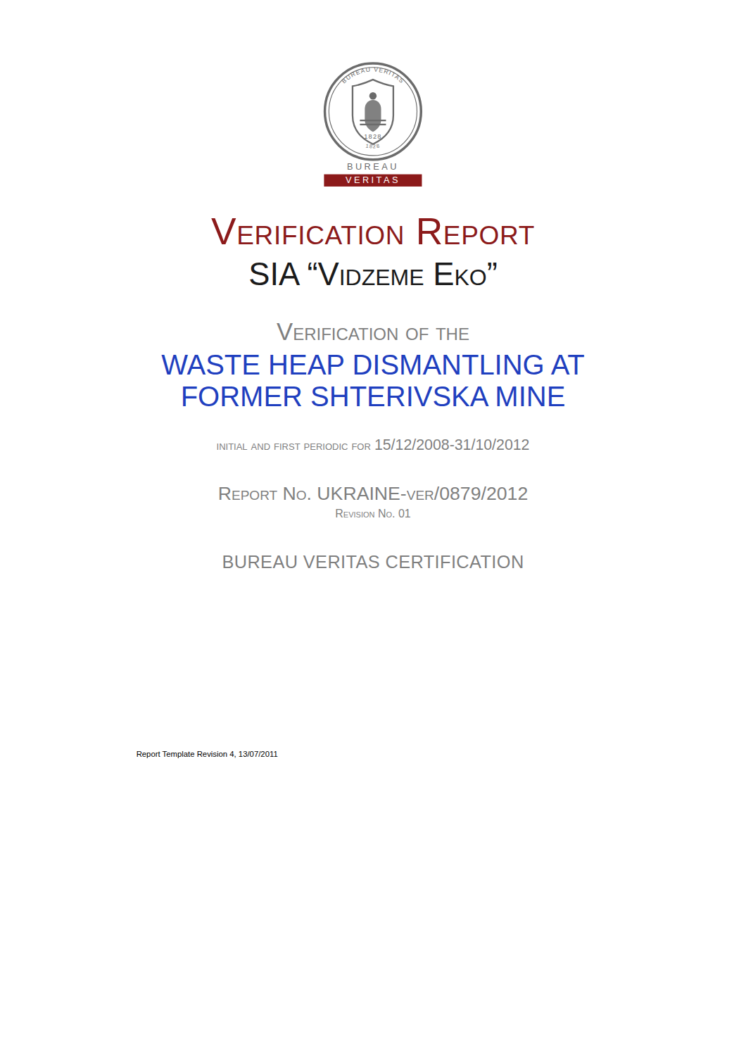BUREAU VERITAS 1828 1828 BUREAU VERITAS
Verification Report
SIA “Vidzeme Eko”
Verification of the
WASTE HEAP DISMANTLING AT FORMER SHTERIVSKA MINE
initial and first periodic for 15/12/2008-31/10/2012
Report No. UKRAINE-ver/0879/2012
Revision No. 01
BUREAU VERITAS CERTIFICATION
Report Template Revision 4, 13/07/2011